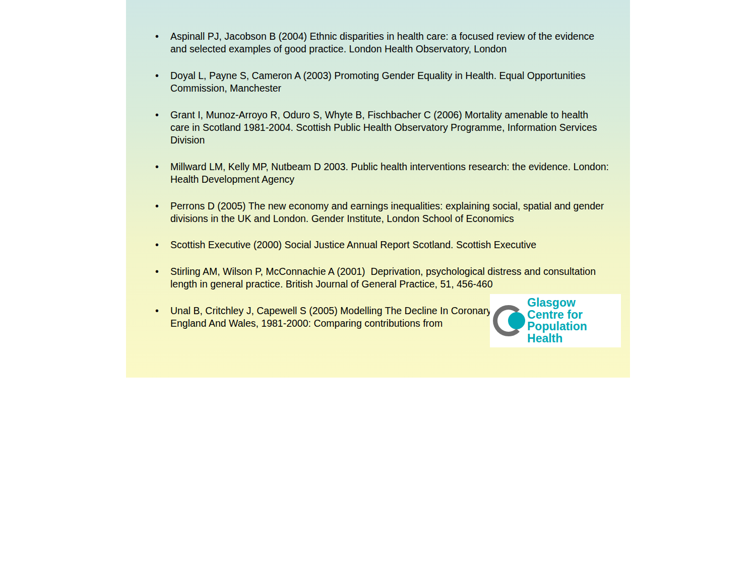Aspinall PJ, Jacobson B (2004) Ethnic disparities in health care: a focused review of the evidence and selected examples of good practice. London Health Observatory, London
Doyal L, Payne S, Cameron A (2003) Promoting Gender Equality in Health. Equal Opportunities Commission, Manchester
Grant I, Munoz-Arroyo R, Oduro S, Whyte B, Fischbacher C (2006) Mortality amenable to health care in Scotland 1981-2004. Scottish Public Health Observatory Programme, Information Services Division
Millward LM, Kelly MP, Nutbeam D 2003. Public health interventions research: the evidence. London: Health Development Agency
Perrons D (2005) The new economy and earnings inequalities: explaining social, spatial and gender divisions in the UK and London. Gender Institute, London School of Economics
Scottish Executive (2000) Social Justice Annual Report Scotland. Scottish Executive
Stirling AM, Wilson P, McConnachie A (2001) Deprivation, psychological distress and consultation length in general practice. British Journal of General Practice, 51, 456-460
Unal B, Critchley J, Capewell S (2005) Modelling The Decline In Coronary Heart Disease Deaths In England And Wales, 1981-2000: Comparing contributions from
Glasgow
Centre for
Population
Health